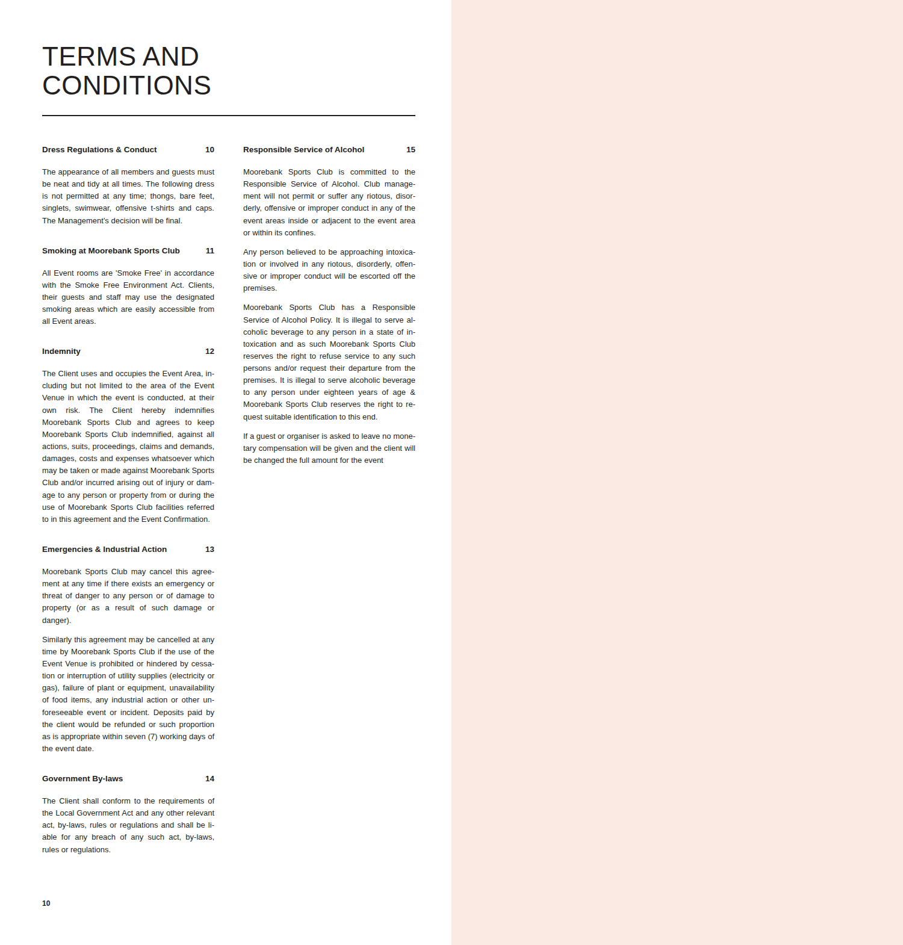Terms and
Conditions
Dress Regulations & Conduct
10
The appearance of all members and guests must be neat and tidy at all times. The following dress is not permitted at any time; thongs, bare feet, singlets, swimwear, offensive t-shirts and caps. The Management's decision will be final.
Smoking at Moorebank Sports Club
11
All Event rooms are 'Smoke Free' in accordance with the Smoke Free Environment Act. Clients, their guests and staff may use the designated smoking areas which are easily accessible from all Event areas.
Indemnity
12
The Client uses and occupies the Event Area, including but not limited to the area of the Event Venue in which the event is conducted, at their own risk. The Client hereby indemnifies Moorebank Sports Club and agrees to keep Moorebank Sports Club indemnified, against all actions, suits, proceedings, claims and demands, damages, costs and expenses whatsoever which may be taken or made against Moorebank Sports Club and/or incurred arising out of injury or damage to any person or property from or during the use of Moorebank Sports Club facilities referred to in this agreement and the Event Confirmation.
Emergencies & Industrial Action
13
Moorebank Sports Club may cancel this agreement at any time if there exists an emergency or threat of danger to any person or of damage to property (or as a result of such damage or danger).
Similarly this agreement may be cancelled at any time by Moorebank Sports Club if the use of the Event Venue is prohibited or hindered by cessation or interruption of utility supplies (electricity or gas), failure of plant or equipment, unavailability of food items, any industrial action or other unforeseeable event or incident. Deposits paid by the client would be refunded or such proportion as is appropriate within seven (7) working days of the event date.
Government By-laws
14
The Client shall conform to the requirements of the Local Government Act and any other relevant act, by-laws, rules or regulations and shall be liable for any breach of any such act, by-laws, rules or regulations.
Responsible Service of Alcohol
15
Moorebank Sports Club is committed to the Responsible Service of Alcohol. Club management will not permit or suffer any riotous, disorderly, offensive or improper conduct in any of the event areas inside or adjacent to the event area or within its confines.
Any person believed to be approaching intoxication or involved in any riotous, disorderly, offensive or improper conduct will be escorted off the premises.
Moorebank Sports Club has a Responsible Service of Alcohol Policy. It is illegal to serve alcoholic beverage to any person in a state of intoxication and as such Moorebank Sports Club reserves the right to refuse service to any such persons and/or request their departure from the premises. It is illegal to serve alcoholic beverage to any person under eighteen years of age & Moorebank Sports Club reserves the right to request suitable identification to this end.
If a guest or organiser is asked to leave no monetary compensation will be given and the client will be changed the full amount for the event
10